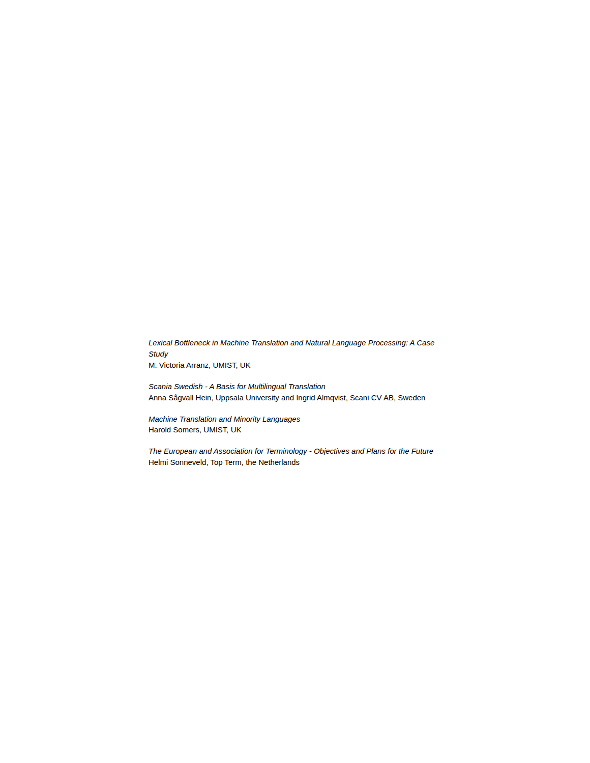Lexical Bottleneck in Machine Translation and Natural Language Processing: A Case Study
M. Victoria Arranz, UMIST, UK
Scania Swedish - A Basis for Multilingual Translation
Anna Sågvall Hein, Uppsala University and Ingrid Almqvist, Scani CV AB, Sweden
Machine Translation and Minority Languages
Harold Somers, UMIST, UK
The European and Association for Terminology - Objectives and Plans for the Future
Helmi Sonneveld, Top Term, the Netherlands